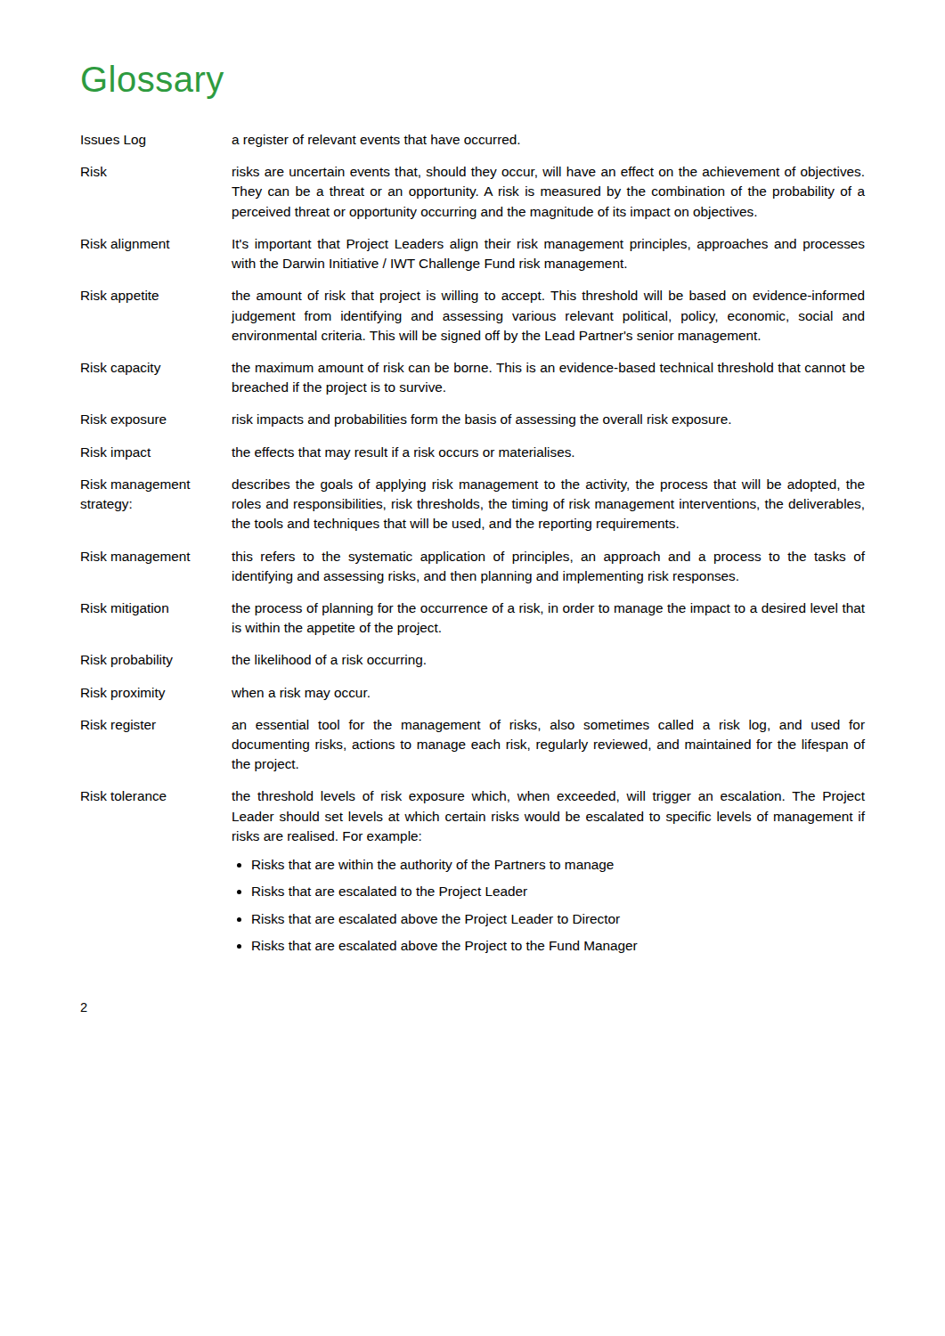Glossary
Issues Log
a register of relevant events that have occurred.
Risk
risks are uncertain events that, should they occur, will have an effect on the achievement of objectives. They can be a threat or an opportunity. A risk is measured by the combination of the probability of a perceived threat or opportunity occurring and the magnitude of its impact on objectives.
Risk alignment
It's important that Project Leaders align their risk management principles, approaches and processes with the Darwin Initiative / IWT Challenge Fund risk management.
Risk appetite
the amount of risk that project is willing to accept. This threshold will be based on evidence-informed judgement from identifying and assessing various relevant political, policy, economic, social and environmental criteria. This will be signed off by the Lead Partner's senior management.
Risk capacity
the maximum amount of risk can be borne. This is an evidence-based technical threshold that cannot be breached if the project is to survive.
Risk exposure
risk impacts and probabilities form the basis of assessing the overall risk exposure.
Risk impact
the effects that may result if a risk occurs or materialises.
Risk management strategy:
describes the goals of applying risk management to the activity, the process that will be adopted, the roles and responsibilities, risk thresholds, the timing of risk management interventions, the deliverables, the tools and techniques that will be used, and the reporting requirements.
Risk management
this refers to the systematic application of principles, an approach and a process to the tasks of identifying and assessing risks, and then planning and implementing risk responses.
Risk mitigation
the process of planning for the occurrence of a risk, in order to manage the impact to a desired level that is within the appetite of the project.
Risk probability
the likelihood of a risk occurring.
Risk proximity
when a risk may occur.
Risk register
an essential tool for the management of risks, also sometimes called a risk log, and used for documenting risks, actions to manage each risk, regularly reviewed, and maintained for the lifespan of the project.
Risk tolerance
the threshold levels of risk exposure which, when exceeded, will trigger an escalation. The Project Leader should set levels at which certain risks would be escalated to specific levels of management if risks are realised. For example:
Risks that are within the authority of the Partners to manage
Risks that are escalated to the Project Leader
Risks that are escalated above the Project Leader to Director
Risks that are escalated above the Project to the Fund Manager
2